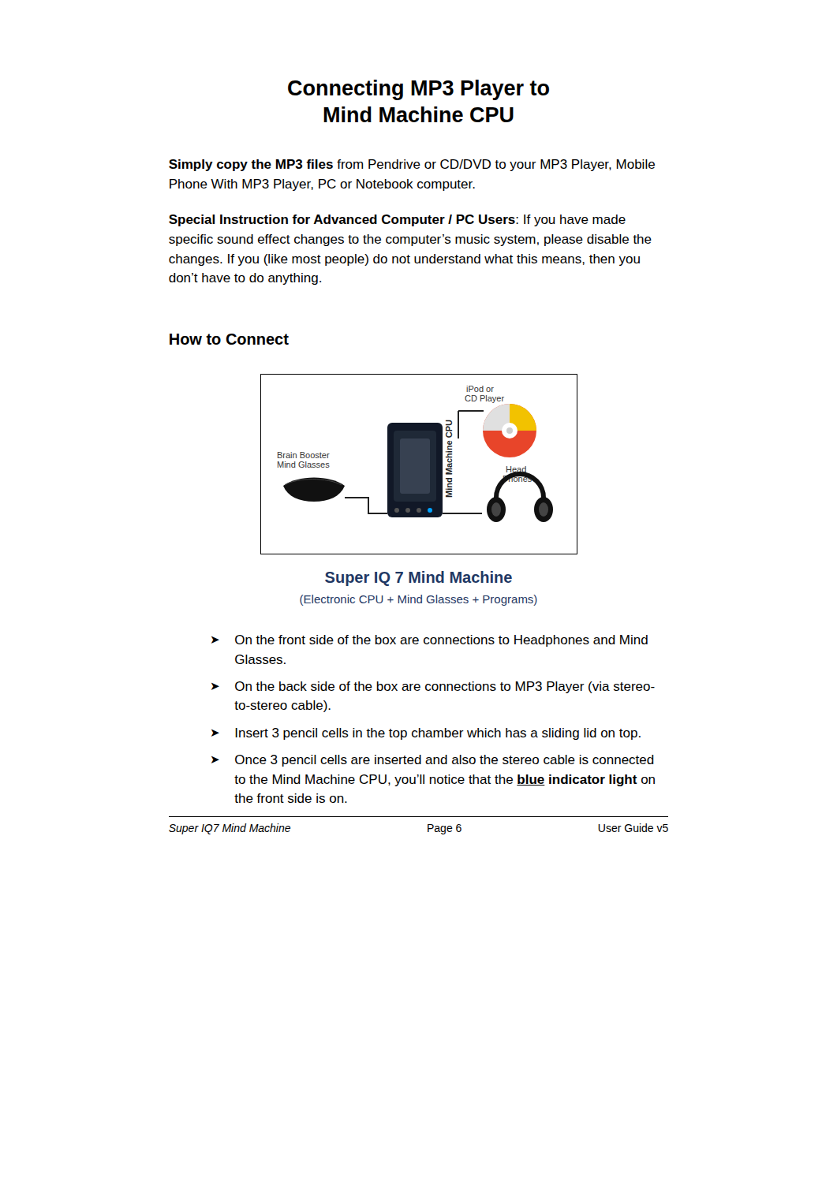Connecting MP3 Player to
Mind Machine CPU
Simply copy the MP3 files from Pendrive or CD/DVD to your MP3 Player, Mobile Phone With MP3 Player, PC or Notebook computer.
Special Instruction for Advanced Computer / PC Users: If you have made specific sound effect changes to the computer’s music system, please disable the changes. If you (like most people) do not understand what this means, then you don’t have to do anything.
How to Connect
Super IQ 7 Mind Machine
(Electronic CPU + Mind Glasses + Programs)
On the front side of the box are connections to Headphones and Mind Glasses.
On the back side of the box are connections to MP3 Player (via stereo-to-stereo cable).
Insert 3 pencil cells in the top chamber which has a sliding lid on top.
Once 3 pencil cells are inserted and also the stereo cable is connected to the Mind Machine CPU, you’ll notice that the blue indicator light on the front side is on.
Super IQ7 Mind Machine
Page 6
User Guide v5